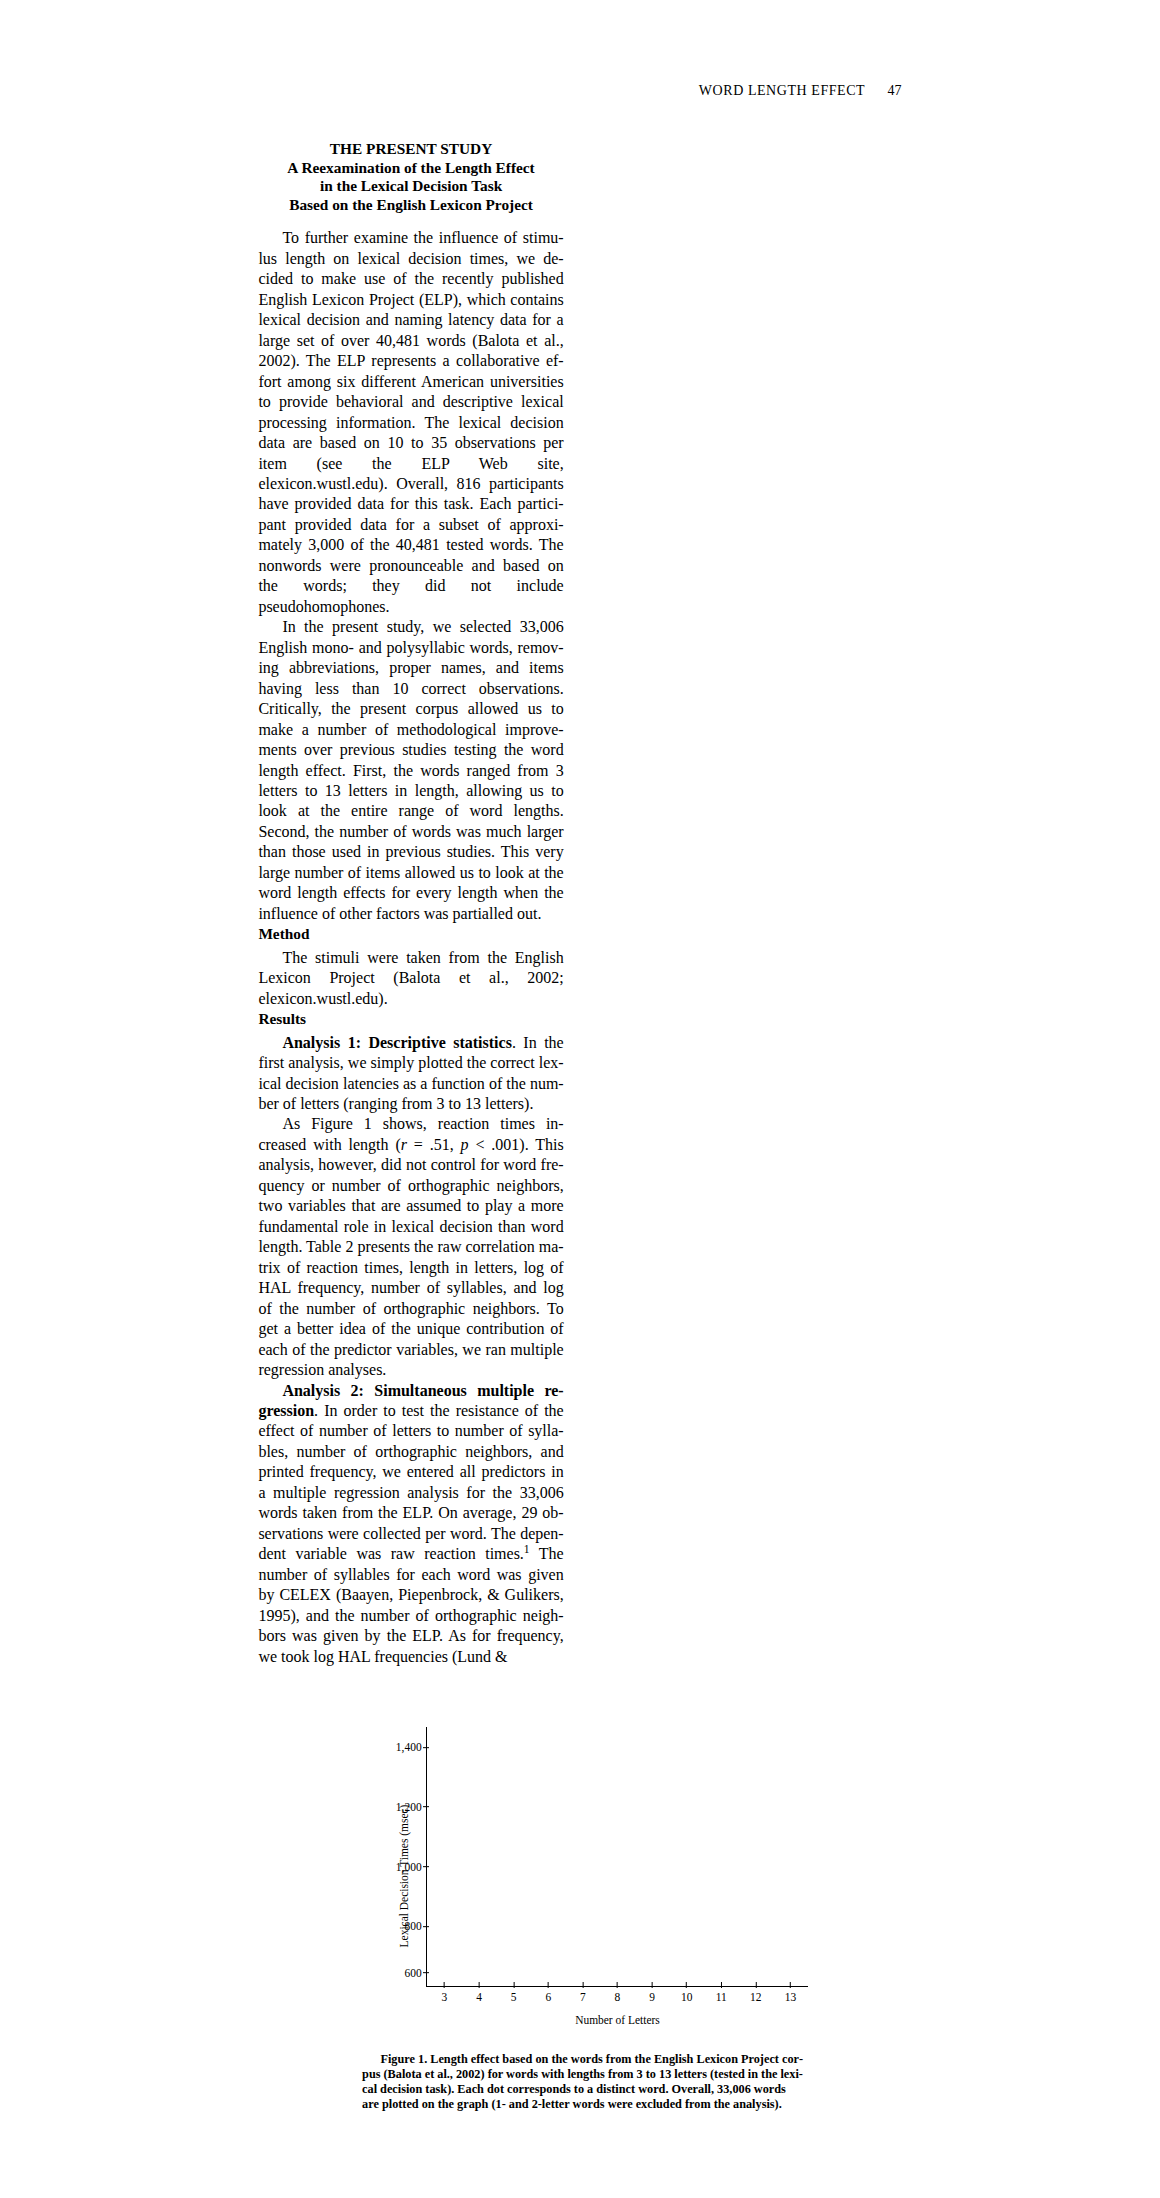WORD LENGTH EFFECT47
THE PRESENT STUDY
A Reexamination of the Length Effect
in the Lexical Decision Task
Based on the English Lexicon Project
To further examine the influence of stimulus length on lexical decision times, we decided to make use of the recently published English Lexicon Project (ELP), which contains lexical decision and naming latency data for a large set of over 40,481 words (Balota et al., 2002). The ELP represents a collaborative effort among six different American universities to provide behavioral and descriptive lexical processing information. The lexical decision data are based on 10 to 35 observations per item (see the ELP Web site, elexicon.wustl.edu). Overall, 816 participants have provided data for this task. Each participant provided data for a subset of approximately 3,000 of the 40,481 tested words. The nonwords were pronounceable and based on the words; they did not include pseudohomophones.
In the present study, we selected 33,006 English mono- and polysyllabic words, removing abbreviations, proper names, and items having less than 10 correct observations. Critically, the present corpus allowed us to make a number of methodological improvements over previous studies testing the word length effect. First, the words ranged from 3 letters to 13 letters in length, allowing us to look at the entire range of word lengths. Second, the number of words was much larger than those used in previous studies. This very large number of items allowed us to look at the word length effects for every length when the influence of other factors was partialled out.
Method
The stimuli were taken from the English Lexicon Project (Balota et al., 2002; elexicon.wustl.edu).
Results
Analysis 1: Descriptive statistics. In the first analysis, we simply plotted the correct lexical decision latencies as a function of the number of letters (ranging from 3 to 13 letters).
As Figure 1 shows, reaction times increased with length (r = .51, p < .001). This analysis, however, did not control for word frequency or number of orthographic neighbors, two variables that are assumed to play a more fundamental role in lexical decision than word length. Table 2 presents the raw correlation matrix of reaction times, length in letters, log of HAL frequency, number of syllables, and log of the number of orthographic neighbors. To get a better idea of the unique contribution of each of the predictor variables, we ran multiple regression analyses.
Analysis 2: Simultaneous multiple regression. In order to test the resistance of the effect of number of letters to number of syllables, number of orthographic neighbors, and printed frequency, we entered all predictors in a multiple regression analysis for the 33,006 words taken from the ELP. On average, 29 observations were collected per word. The dependent variable was raw reaction times.1 The number of syllables for each word was given by CELEX (Baayen, Piepenbrock, & Gulikers, 1995), and the number of orthographic neighbors was given by the ELP. As for frequency, we took log HAL frequencies (Lund &
Lexical Decision Times (msec)
1,400
1,200
1,000
800
600
3
4
5
6
7
8
9
10
11
12
13
Number of Letters
Figure 1. Length effect based on the words from the English Lexicon Project corpus (Balota et al., 2002) for words with lengths from 3 to 13 letters (tested in the lexical decision task). Each dot corresponds to a distinct word. Overall, 33,006 words are plotted on the graph (1- and 2-letter words were excluded from the analysis).